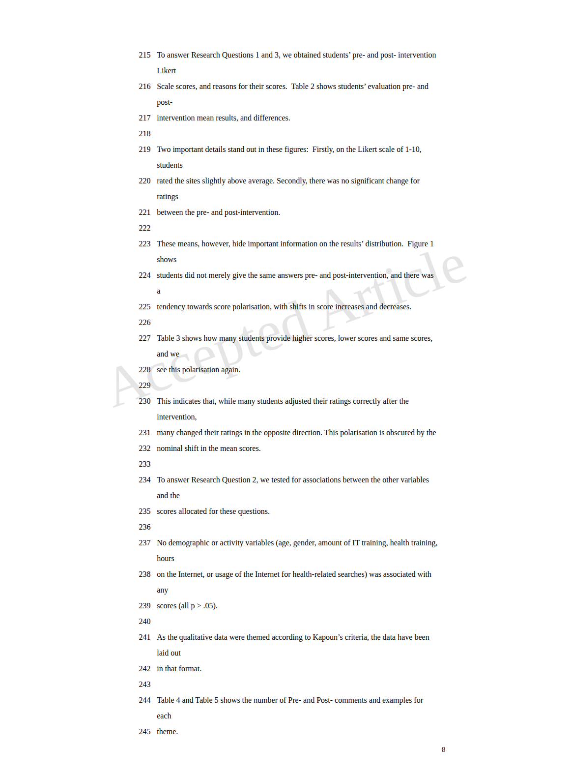Accepted Article
To answer Research Questions 1 and 3, we obtained students’ pre- and post- intervention Likert
Scale scores, and reasons for their scores. Table 2 shows students’ evaluation pre- and post-
intervention mean results, and differences.
Two important details stand out in these figures: Firstly, on the Likert scale of 1-10, students
rated the sites slightly above average. Secondly, there was no significant change for ratings
between the pre- and post-intervention.
These means, however, hide important information on the results’ distribution. Figure 1 shows
students did not merely give the same answers pre- and post-intervention, and there was a
tendency towards score polarisation, with shifts in score increases and decreases.
Table 3 shows how many students provide higher scores, lower scores and same scores, and we
see this polarisation again.
This indicates that, while many students adjusted their ratings correctly after the intervention,
many changed their ratings in the opposite direction. This polarisation is obscured by the
nominal shift in the mean scores.
To answer Research Question 2, we tested for associations between the other variables and the
scores allocated for these questions.
No demographic or activity variables (age, gender, amount of IT training, health training, hours
on the Internet, or usage of the Internet for health-related searches) was associated with any
scores (all p > .05).
As the qualitative data were themed according to Kapoun’s criteria, the data have been laid out
in that format.
Table 4 and Table 5 shows the number of Pre- and Post- comments and examples for each
theme.
8